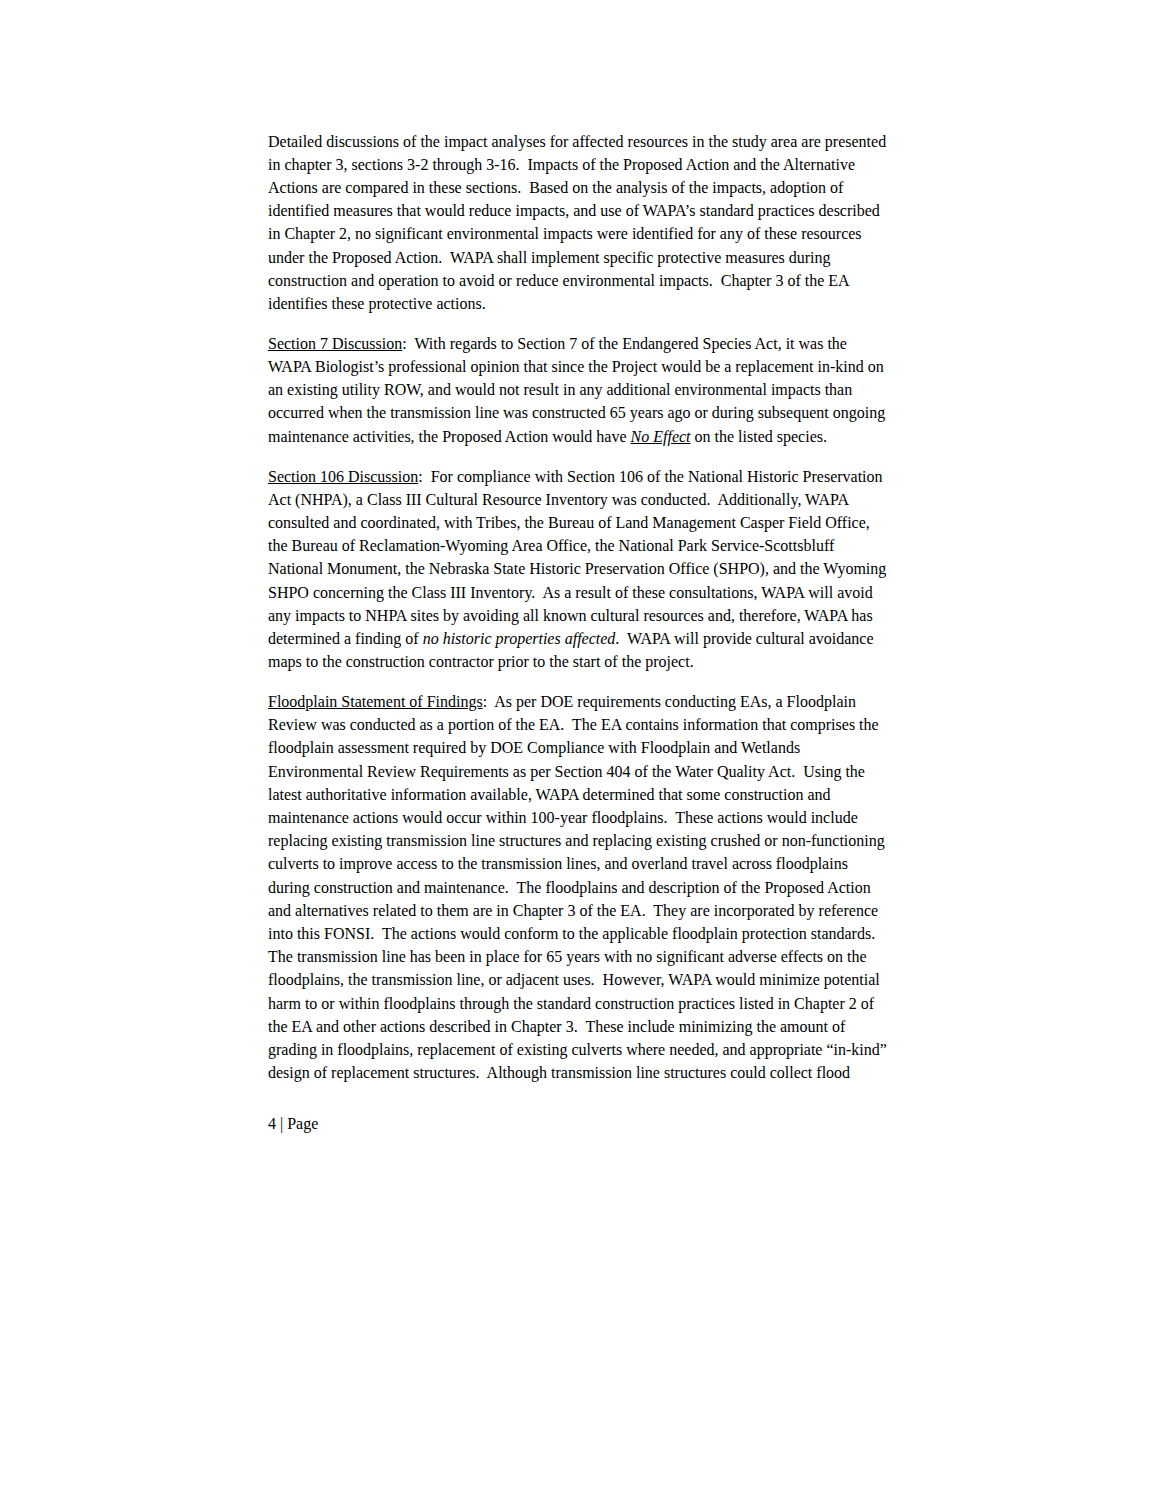Detailed discussions of the impact analyses for affected resources in the study area are presented in chapter 3, sections 3-2 through 3-16. Impacts of the Proposed Action and the Alternative Actions are compared in these sections. Based on the analysis of the impacts, adoption of identified measures that would reduce impacts, and use of WAPA’s standard practices described in Chapter 2, no significant environmental impacts were identified for any of these resources under the Proposed Action. WAPA shall implement specific protective measures during construction and operation to avoid or reduce environmental impacts. Chapter 3 of the EA identifies these protective actions.
Section 7 Discussion: With regards to Section 7 of the Endangered Species Act, it was the WAPA Biologist’s professional opinion that since the Project would be a replacement in-kind on an existing utility ROW, and would not result in any additional environmental impacts than occurred when the transmission line was constructed 65 years ago or during subsequent ongoing maintenance activities, the Proposed Action would have No Effect on the listed species.
Section 106 Discussion: For compliance with Section 106 of the National Historic Preservation Act (NHPA), a Class III Cultural Resource Inventory was conducted. Additionally, WAPA consulted and coordinated, with Tribes, the Bureau of Land Management Casper Field Office, the Bureau of Reclamation-Wyoming Area Office, the National Park Service-Scottsbluff National Monument, the Nebraska State Historic Preservation Office (SHPO), and the Wyoming SHPO concerning the Class III Inventory. As a result of these consultations, WAPA will avoid any impacts to NHPA sites by avoiding all known cultural resources and, therefore, WAPA has determined a finding of no historic properties affected. WAPA will provide cultural avoidance maps to the construction contractor prior to the start of the project.
Floodplain Statement of Findings: As per DOE requirements conducting EAs, a Floodplain Review was conducted as a portion of the EA. The EA contains information that comprises the floodplain assessment required by DOE Compliance with Floodplain and Wetlands Environmental Review Requirements as per Section 404 of the Water Quality Act. Using the latest authoritative information available, WAPA determined that some construction and maintenance actions would occur within 100-year floodplains. These actions would include replacing existing transmission line structures and replacing existing crushed or non-functioning culverts to improve access to the transmission lines, and overland travel across floodplains during construction and maintenance. The floodplains and description of the Proposed Action and alternatives related to them are in Chapter 3 of the EA. They are incorporated by reference into this FONSI. The actions would conform to the applicable floodplain protection standards. The transmission line has been in place for 65 years with no significant adverse effects on the floodplains, the transmission line, or adjacent uses. However, WAPA would minimize potential harm to or within floodplains through the standard construction practices listed in Chapter 2 of the EA and other actions described in Chapter 3. These include minimizing the amount of grading in floodplains, replacement of existing culverts where needed, and appropriate “in-kind” design of replacement structures. Although transmission line structures could collect flood
4 | Page